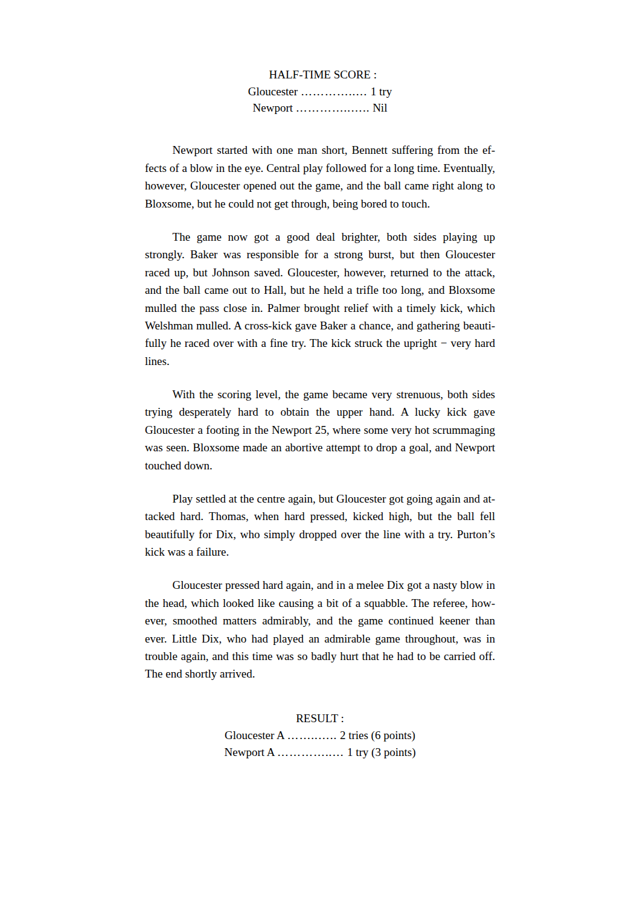HALF-TIME SCORE :
Gloucester …………..… 1 try
Newport …………..….. Nil
Newport started with one man short, Bennett suffering from the effects of a blow in the eye. Central play followed for a long time. Eventually, however, Gloucester opened out the game, and the ball came right along to Bloxsome, but he could not get through, being bored to touch.
The game now got a good deal brighter, both sides playing up strongly. Baker was responsible for a strong burst, but then Gloucester raced up, but Johnson saved. Gloucester, however, returned to the attack, and the ball came out to Hall, but he held a trifle too long, and Bloxsome mulled the pass close in. Palmer brought relief with a timely kick, which Welshman mulled. A cross-kick gave Baker a chance, and gathering beautifully he raced over with a fine try. The kick struck the upright − very hard lines.
With the scoring level, the game became very strenuous, both sides trying desperately hard to obtain the upper hand. A lucky kick gave Gloucester a footing in the Newport 25, where some very hot scrummaging was seen. Bloxsome made an abortive attempt to drop a goal, and Newport touched down.
Play settled at the centre again, but Gloucester got going again and attacked hard. Thomas, when hard pressed, kicked high, but the ball fell beautifully for Dix, who simply dropped over the line with a try. Purton’s kick was a failure.
Gloucester pressed hard again, and in a melee Dix got a nasty blow in the head, which looked like causing a bit of a squabble. The referee, however, smoothed matters admirably, and the game continued keener than ever. Little Dix, who had played an admirable game throughout, was in trouble again, and this time was so badly hurt that he had to be carried off. The end shortly arrived.
RESULT :
Gloucester A ……..….. 2 tries (6 points)
Newport A …………..… 1 try (3 points)